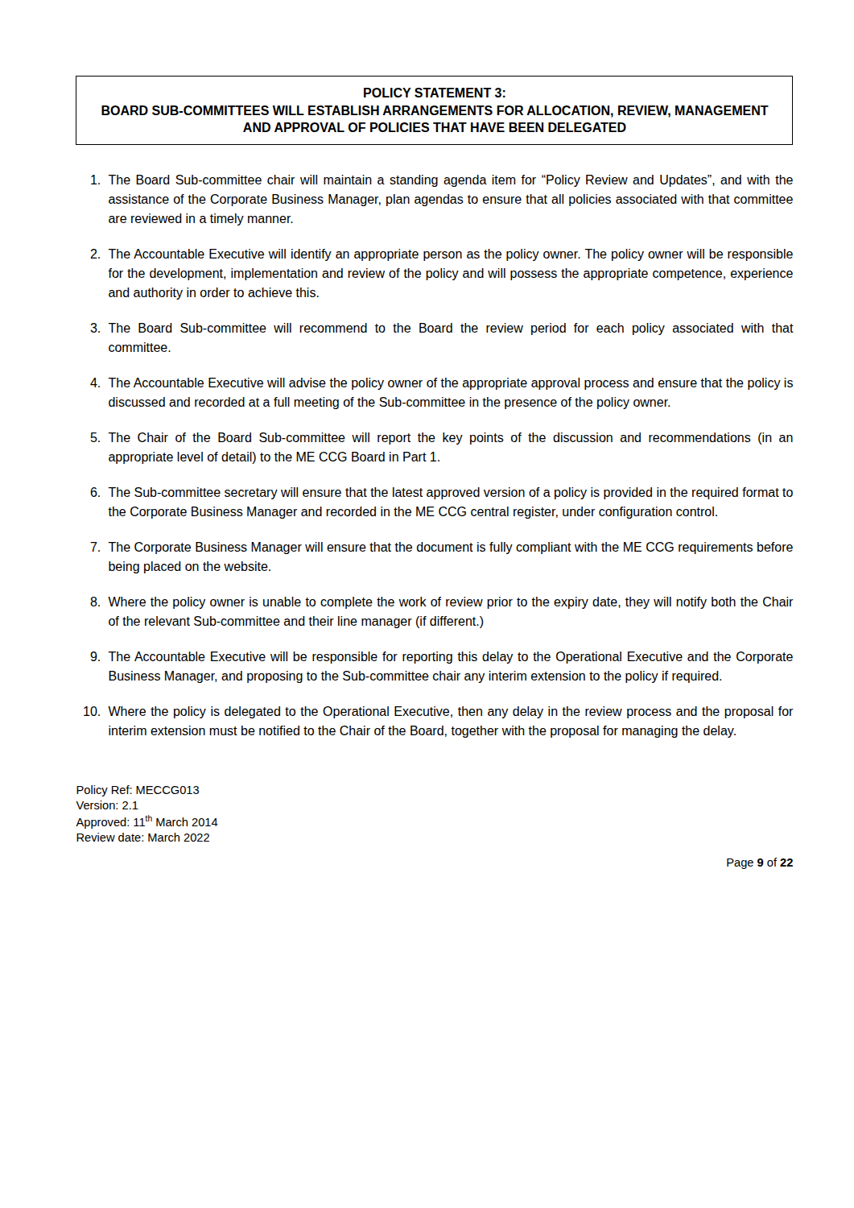Policy Statement 3:
Board Sub-Committees will establish arrangements for allocation, review, management and approval of policies that have been delegated
The Board Sub-committee chair will maintain a standing agenda item for “Policy Review and Updates”, and with the assistance of the Corporate Business Manager, plan agendas to ensure that all policies associated with that committee are reviewed in a timely manner.
The Accountable Executive will identify an appropriate person as the policy owner. The policy owner will be responsible for the development, implementation and review of the policy and will possess the appropriate competence, experience and authority in order to achieve this.
The Board Sub-committee will recommend to the Board the review period for each policy associated with that committee.
The Accountable Executive will advise the policy owner of the appropriate approval process and ensure that the policy is discussed and recorded at a full meeting of the Sub-committee in the presence of the policy owner.
The Chair of the Board Sub-committee will report the key points of the discussion and recommendations (in an appropriate level of detail) to the ME CCG Board in Part 1.
The Sub-committee secretary will ensure that the latest approved version of a policy is provided in the required format to the Corporate Business Manager and recorded in the ME CCG central register, under configuration control.
The Corporate Business Manager will ensure that the document is fully compliant with the ME CCG requirements before being placed on the website.
Where the policy owner is unable to complete the work of review prior to the expiry date, they will notify both the Chair of the relevant Sub-committee and their line manager (if different.)
The Accountable Executive will be responsible for reporting this delay to the Operational Executive and the Corporate Business Manager, and proposing to the Sub-committee chair any interim extension to the policy if required.
Where the policy is delegated to the Operational Executive, then any delay in the review process and the proposal for interim extension must be notified to the Chair of the Board, together with the proposal for managing the delay.
Policy Ref: MECCG013
Version: 2.1
Approved: 11th March 2014
Review date: March 2022
Page 9 of 22